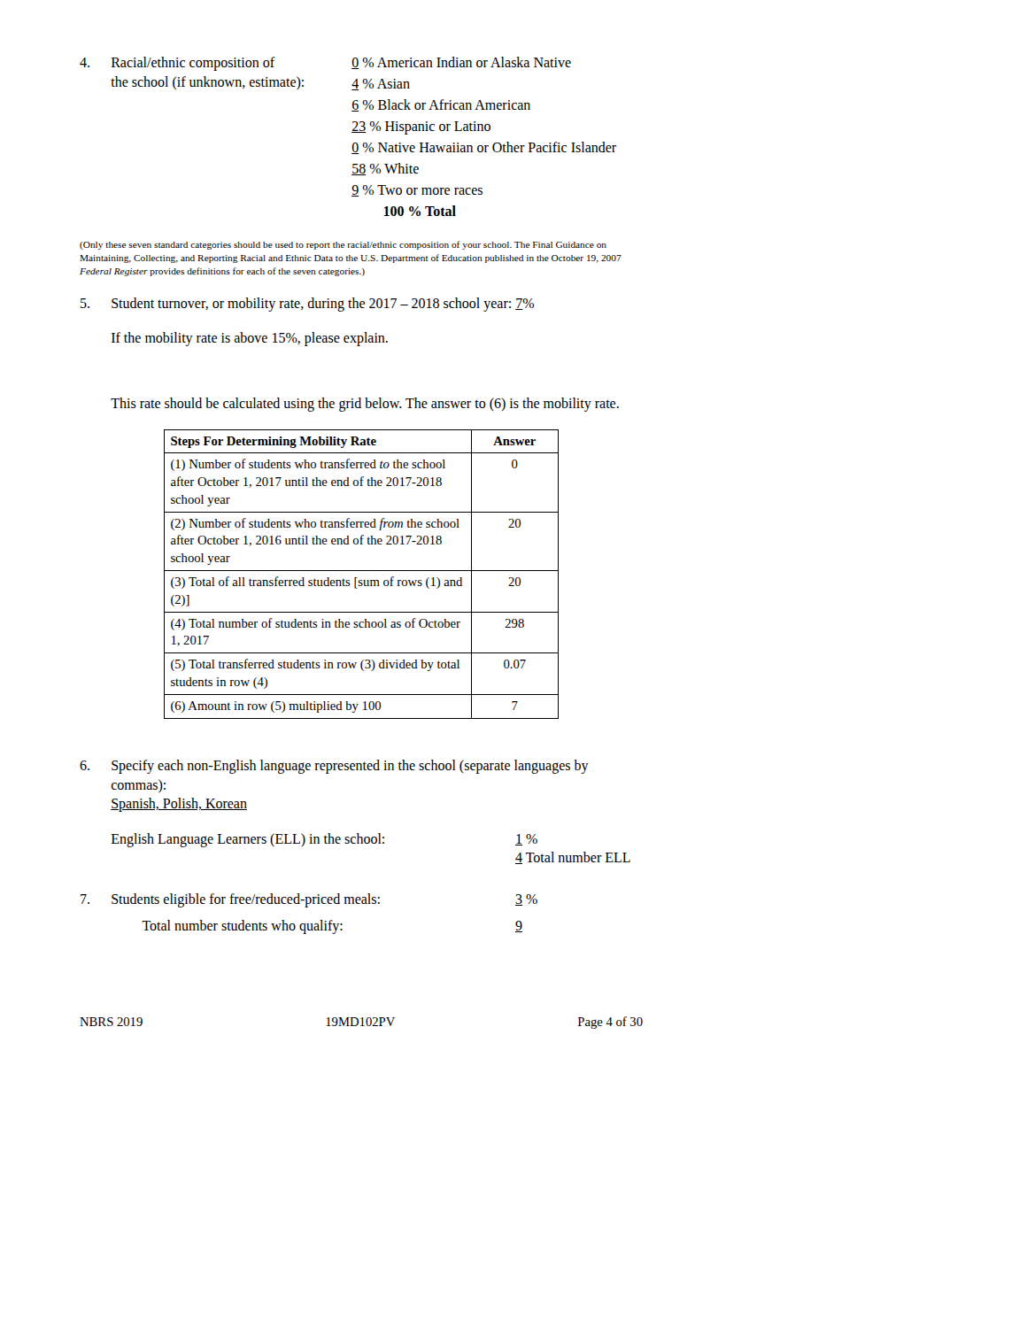4.
Racial/ethnic composition of
the school (if unknown, estimate):
0 % American Indian or Alaska Native
4 % Asian
6 % Black or African American
23 % Hispanic or Latino
0 % Native Hawaiian or Other Pacific Islander
58 % White
9 % Two or more races
100 % Total
(Only these seven standard categories should be used to report the racial/ethnic composition of your school. The Final Guidance on Maintaining, Collecting, and Reporting Racial and Ethnic Data to the U.S. Department of Education published in the October 19, 2007 Federal Register provides definitions for each of the seven categories.)
5.
Student turnover, or mobility rate, during the 2017 – 2018 school year: 7%
If the mobility rate is above 15%, please explain.
This rate should be calculated using the grid below. The answer to (6) is the mobility rate.
| Steps For Determining Mobility Rate | Answer |
| --- | --- |
| (1) Number of students who transferred to the school after October 1, 2017 until the end of the 2017-2018 school year | 0 |
| (2) Number of students who transferred from the school after October 1, 2016 until the end of the 2017-2018 school year | 20 |
| (3) Total of all transferred students [sum of rows (1) and (2)] | 20 |
| (4) Total number of students in the school as of October 1, 2017 | 298 |
| (5) Total transferred students in row (3) divided by total students in row (4) | 0.07 |
| (6) Amount in row (5) multiplied by 100 | 7 |
6.
Specify each non-English language represented in the school (separate languages by commas):
Spanish, Polish, Korean
English Language Learners (ELL) in the school:
1 %
4 Total number ELL
7.
Students eligible for free/reduced-priced meals:
3 %
Total number students who qualify:
9
NBRS 2019 19MD102PV Page 4 of 30